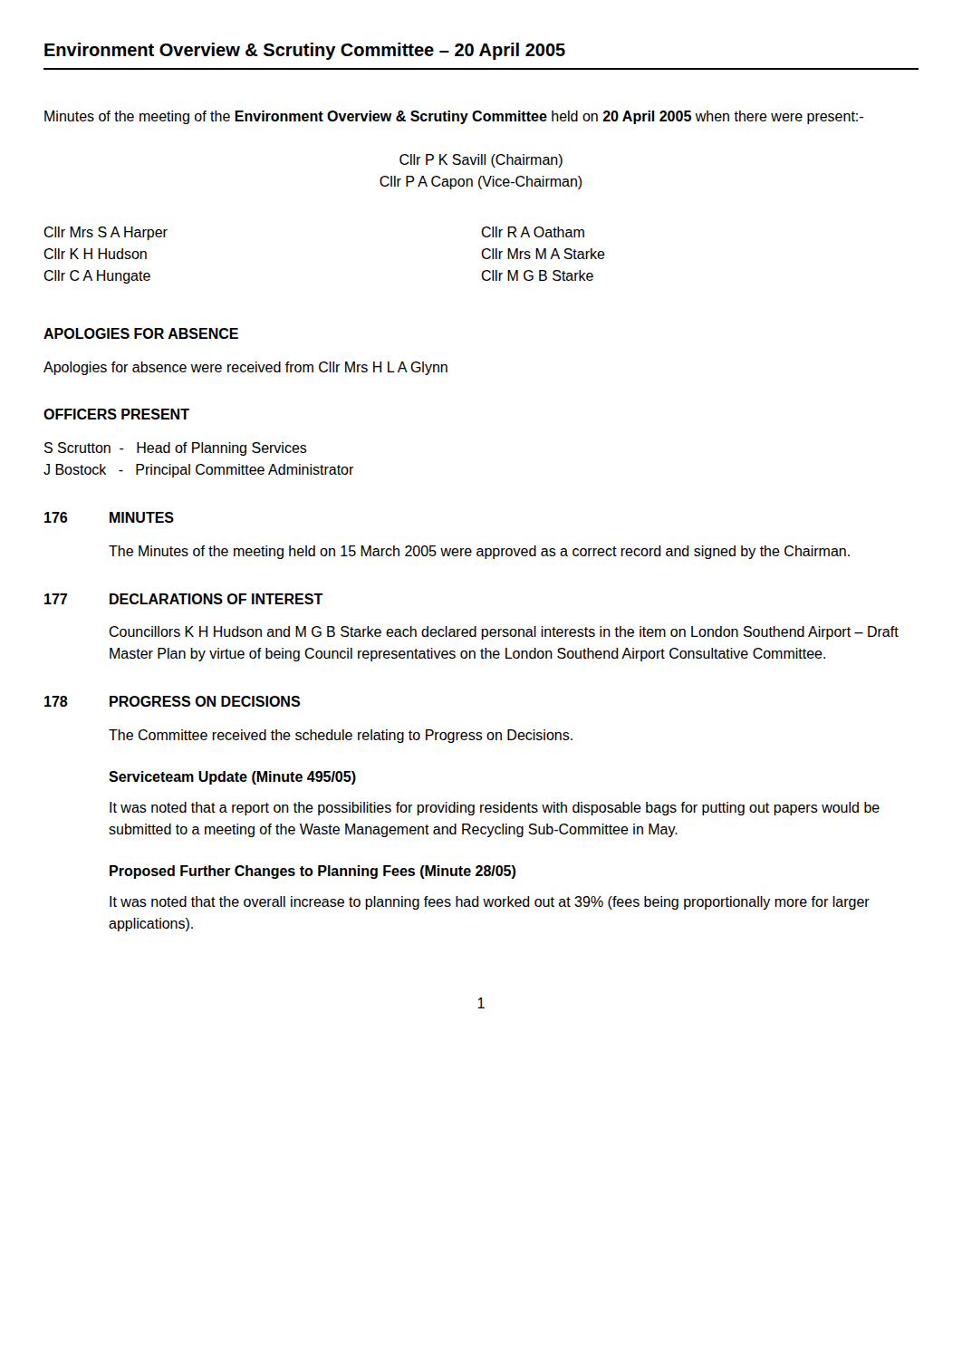Environment Overview & Scrutiny Committee – 20 April 2005
Minutes of the meeting of the Environment Overview & Scrutiny Committee held on 20 April 2005 when there were present:-
Cllr P K Savill (Chairman)
Cllr P A Capon (Vice-Chairman)
| Cllr Mrs S A Harper | Cllr R A Oatham |
| Cllr K H Hudson | Cllr Mrs M A Starke |
| Cllr C A Hungate | Cllr M G B Starke |
Apologies for Absence
Apologies for absence were received from Cllr Mrs H L A Glynn
Officers Present
S Scrutton - Head of Planning Services
J Bostock - Principal Committee Administrator
176 Minutes
The Minutes of the meeting held on 15 March 2005 were approved as a correct record and signed by the Chairman.
177 Declarations of Interest
Councillors K H Hudson and M G B Starke each declared personal interests in the item on London Southend Airport – Draft Master Plan by virtue of being Council representatives on the London Southend Airport Consultative Committee.
178 Progress on Decisions
The Committee received the schedule relating to Progress on Decisions.
Serviceteam Update (Minute 495/05)
It was noted that a report on the possibilities for providing residents with disposable bags for putting out papers would be submitted to a meeting of the Waste Management and Recycling Sub-Committee in May.
Proposed Further Changes to Planning Fees (Minute 28/05)
It was noted that the overall increase to planning fees had worked out at 39% (fees being proportionally more for larger applications).
1